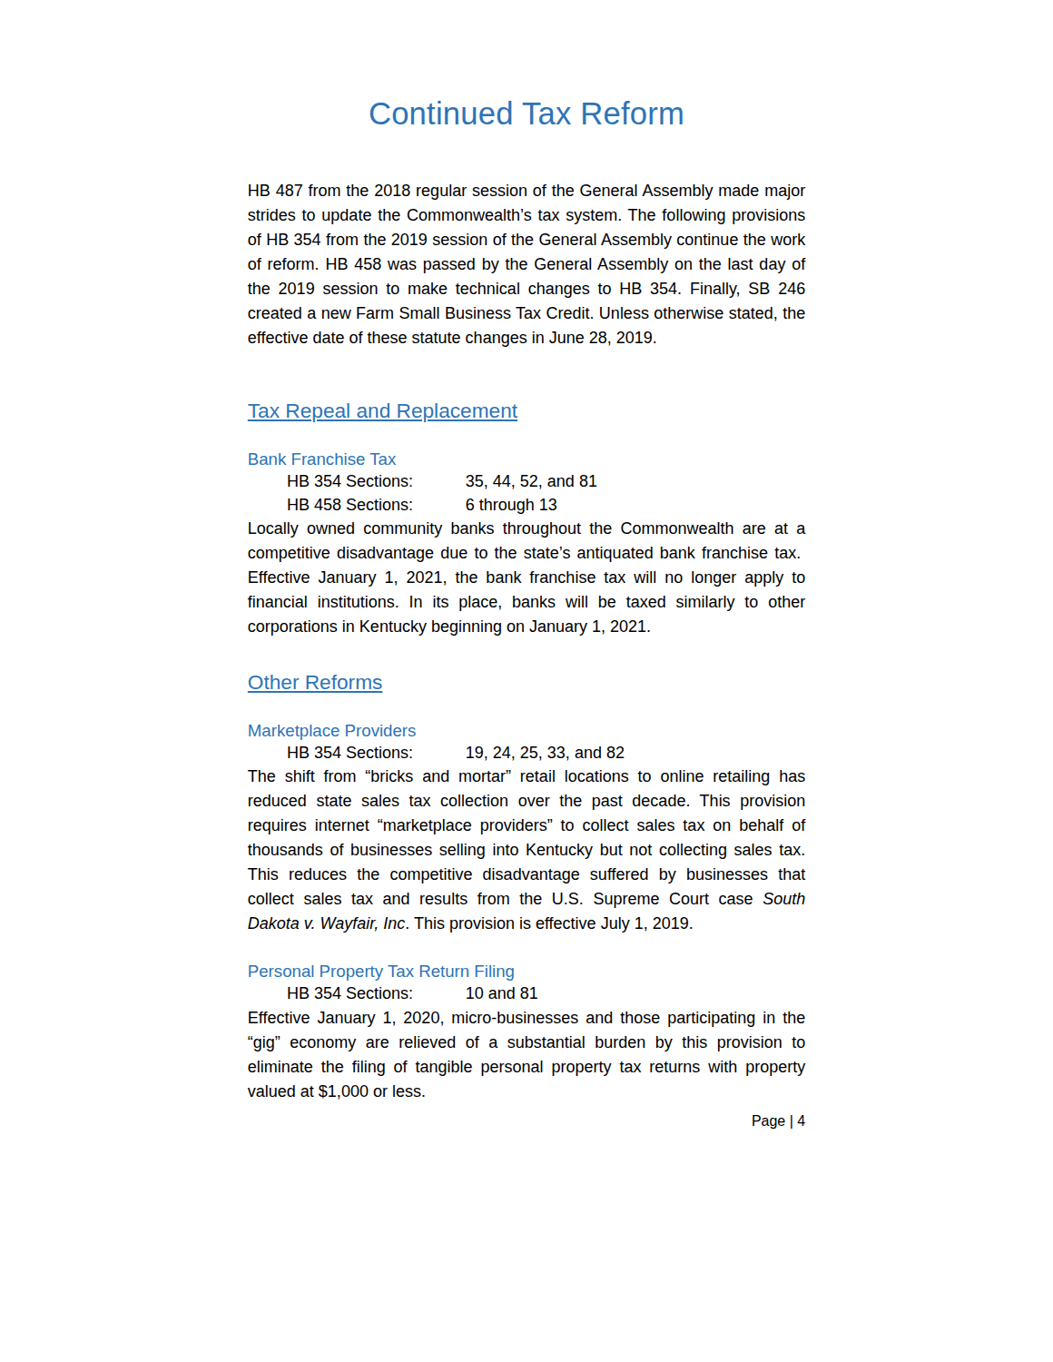Continued Tax Reform
HB 487 from the 2018 regular session of the General Assembly made major strides to update the Commonwealth’s tax system. The following provisions of HB 354 from the 2019 session of the General Assembly continue the work of reform. HB 458 was passed by the General Assembly on the last day of the 2019 session to make technical changes to HB 354. Finally, SB 246 created a new Farm Small Business Tax Credit. Unless otherwise stated, the effective date of these statute changes in June 28, 2019.
Tax Repeal and Replacement
Bank Franchise Tax
HB 354 Sections: 35, 44, 52, and 81
HB 458 Sections: 6 through 13
Locally owned community banks throughout the Commonwealth are at a competitive disadvantage due to the state’s antiquated bank franchise tax. Effective January 1, 2021, the bank franchise tax will no longer apply to financial institutions. In its place, banks will be taxed similarly to other corporations in Kentucky beginning on January 1, 2021.
Other Reforms
Marketplace Providers
HB 354 Sections: 19, 24, 25, 33, and 82
The shift from “bricks and mortar” retail locations to online retailing has reduced state sales tax collection over the past decade. This provision requires internet “marketplace providers” to collect sales tax on behalf of thousands of businesses selling into Kentucky but not collecting sales tax. This reduces the competitive disadvantage suffered by businesses that collect sales tax and results from the U.S. Supreme Court case South Dakota v. Wayfair, Inc. This provision is effective July 1, 2019.
Personal Property Tax Return Filing
HB 354 Sections: 10 and 81
Effective January 1, 2020, micro-businesses and those participating in the “gig” economy are relieved of a substantial burden by this provision to eliminate the filing of tangible personal property tax returns with property valued at $1,000 or less.
Page | 4